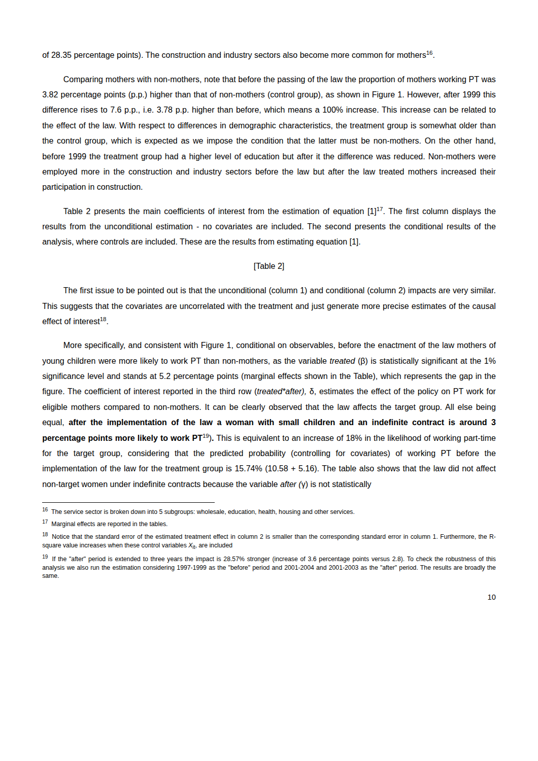of 28.35 percentage points). The construction and industry sectors also become more common for mothers16.
Comparing mothers with non-mothers, note that before the passing of the law the proportion of mothers working PT was 3.82 percentage points (p.p.) higher than that of non-mothers (control group), as shown in Figure 1. However, after 1999 this difference rises to 7.6 p.p., i.e. 3.78 p.p. higher than before, which means a 100% increase. This increase can be related to the effect of the law. With respect to differences in demographic characteristics, the treatment group is somewhat older than the control group, which is expected as we impose the condition that the latter must be non-mothers. On the other hand, before 1999 the treatment group had a higher level of education but after it the difference was reduced. Non-mothers were employed more in the construction and industry sectors before the law but after the law treated mothers increased their participation in construction.
Table 2 presents the main coefficients of interest from the estimation of equation [1]17. The first column displays the results from the unconditional estimation - no covariates are included. The second presents the conditional results of the analysis, where controls are included. These are the results from estimating equation [1].
[Table 2]
The first issue to be pointed out is that the unconditional (column 1) and conditional (column 2) impacts are very similar. This suggests that the covariates are uncorrelated with the treatment and just generate more precise estimates of the causal effect of interest18.
More specifically, and consistent with Figure 1, conditional on observables, before the enactment of the law mothers of young children were more likely to work PT than non-mothers, as the variable treated (β) is statistically significant at the 1% significance level and stands at 5.2 percentage points (marginal effects shown in the Table), which represents the gap in the figure. The coefficient of interest reported in the third row (treated*after), δ, estimates the effect of the policy on PT work for eligible mothers compared to non-mothers. It can be clearly observed that the law affects the target group. All else being equal, after the implementation of the law a woman with small children and an indefinite contract is around 3 percentage points more likely to work PT19). This is equivalent to an increase of 18% in the likelihood of working part-time for the target group, considering that the predicted probability (controlling for covariates) of working PT before the implementation of the law for the treatment group is 15.74% (10.58 + 5.16). The table also shows that the law did not affect non-target women under indefinite contracts because the variable after (γ) is not statistically
16 The service sector is broken down into 5 subgroups: wholesale, education, health, housing and other services.
17 Marginal effects are reported in the tables.
18 Notice that the standard error of the estimated treatment effect in column 2 is smaller than the corresponding standard error in column 1. Furthermore, the R-square value increases when these control variables Xit, are included
19 If the "after" period is extended to three years the impact is 28.57% stronger (increase of 3.6 percentage points versus 2.8). To check the robustness of this analysis we also run the estimation considering 1997-1999 as the "before" period and 2001-2004 and 2001-2003 as the "after" period. The results are broadly the same.
10